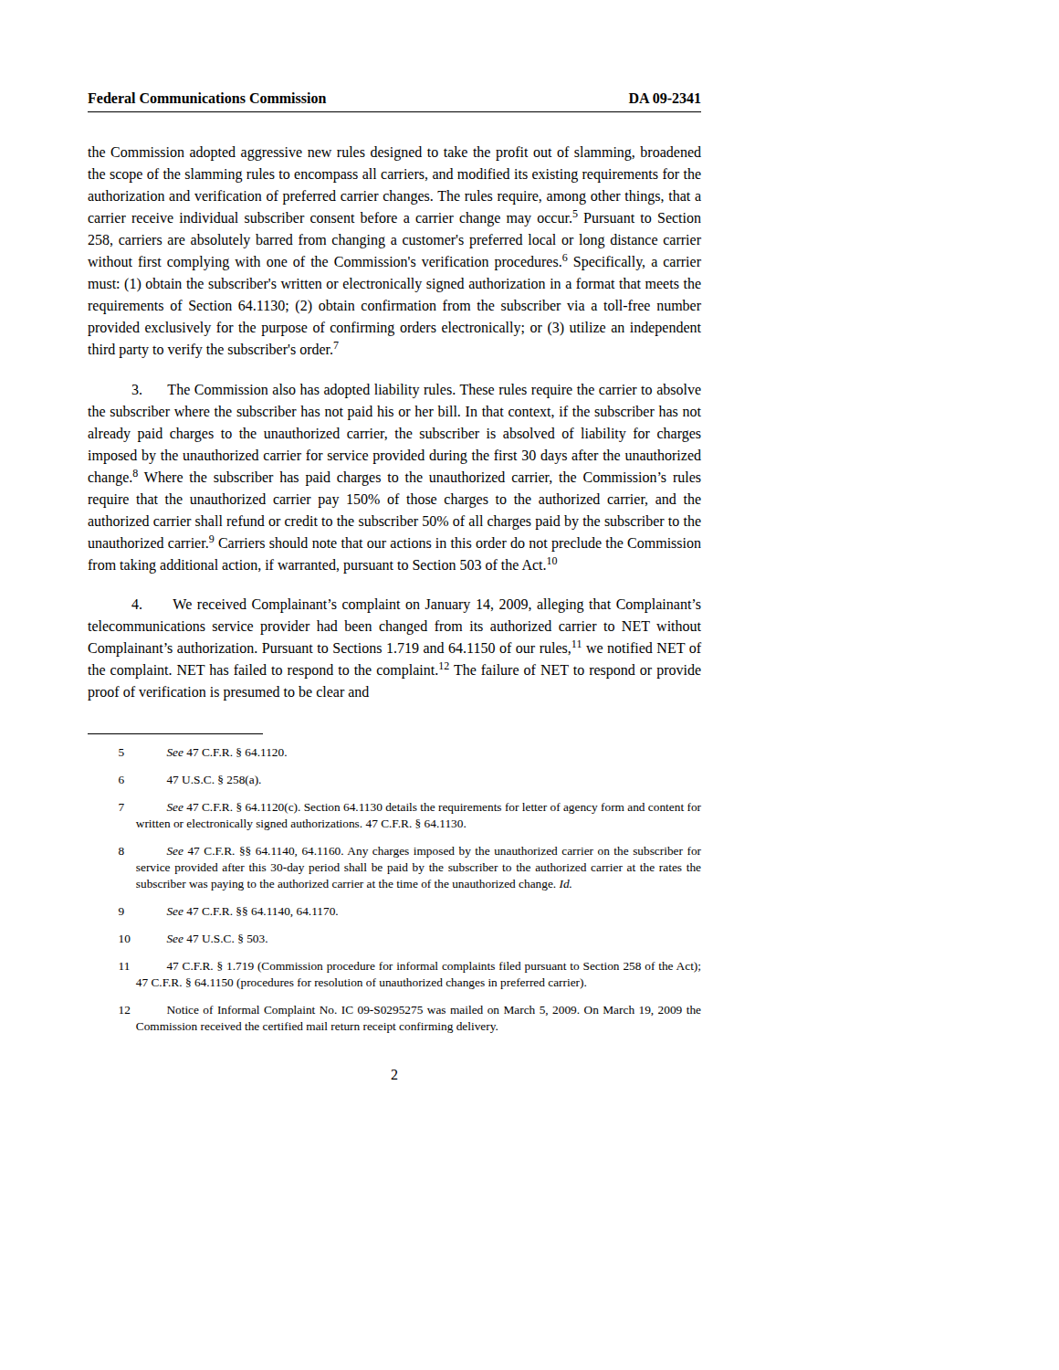Federal Communications Commission DA 09-2341
the Commission adopted aggressive new rules designed to take the profit out of slamming, broadened the scope of the slamming rules to encompass all carriers, and modified its existing requirements for the authorization and verification of preferred carrier changes. The rules require, among other things, that a carrier receive individual subscriber consent before a carrier change may occur.5 Pursuant to Section 258, carriers are absolutely barred from changing a customer's preferred local or long distance carrier without first complying with one of the Commission's verification procedures.6 Specifically, a carrier must: (1) obtain the subscriber's written or electronically signed authorization in a format that meets the requirements of Section 64.1130; (2) obtain confirmation from the subscriber via a toll-free number provided exclusively for the purpose of confirming orders electronically; or (3) utilize an independent third party to verify the subscriber's order.7
3. The Commission also has adopted liability rules. These rules require the carrier to absolve the subscriber where the subscriber has not paid his or her bill. In that context, if the subscriber has not already paid charges to the unauthorized carrier, the subscriber is absolved of liability for charges imposed by the unauthorized carrier for service provided during the first 30 days after the unauthorized change.8 Where the subscriber has paid charges to the unauthorized carrier, the Commission’s rules require that the unauthorized carrier pay 150% of those charges to the authorized carrier, and the authorized carrier shall refund or credit to the subscriber 50% of all charges paid by the subscriber to the unauthorized carrier.9 Carriers should note that our actions in this order do not preclude the Commission from taking additional action, if warranted, pursuant to Section 503 of the Act.10
4. We received Complainant’s complaint on January 14, 2009, alleging that Complainant’s telecommunications service provider had been changed from its authorized carrier to NET without Complainant’s authorization. Pursuant to Sections 1.719 and 64.1150 of our rules,11 we notified NET of the complaint. NET has failed to respond to the complaint.12 The failure of NET to respond or provide proof of verification is presumed to be clear and
5
See 47 C.F.R. § 64.1120.
6
47 U.S.C. § 258(a).
7
See 47 C.F.R. § 64.1120(c). Section 64.1130 details the requirements for letter of agency form and content for written or electronically signed authorizations. 47 C.F.R. § 64.1130.
8
See 47 C.F.R. §§ 64.1140, 64.1160. Any charges imposed by the unauthorized carrier on the subscriber for service provided after this 30-day period shall be paid by the subscriber to the authorized carrier at the rates the subscriber was paying to the authorized carrier at the time of the unauthorized change. Id.
9
See 47 C.F.R. §§ 64.1140, 64.1170.
10
See 47 U.S.C. § 503.
11
47 C.F.R. § 1.719 (Commission procedure for informal complaints filed pursuant to Section 258 of the Act); 47 C.F.R. § 64.1150 (procedures for resolution of unauthorized changes in preferred carrier).
12
Notice of Informal Complaint No. IC 09-S0295275 was mailed on March 5, 2009. On March 19, 2009 the Commission received the certified mail return receipt confirming delivery.
2